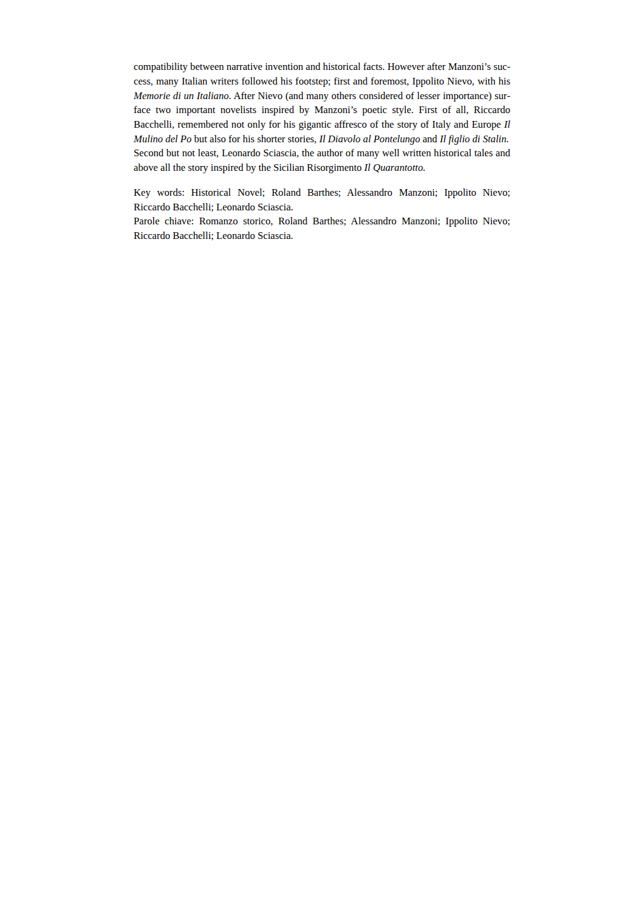compatibility between narrative invention and historical facts. However after Manzoni’s success, many Italian writers followed his footstep; first and foremost, Ippolito Nievo, with his Memorie di un Italiano. After Nievo (and many others considered of lesser importance) surface two important novelists inspired by Manzoni’s poetic style. First of all, Riccardo Bacchelli, remembered not only for his gigantic affresco of the story of Italy and Europe Il Mulino del Po but also for his shorter stories, Il Diavolo al Pontelungo and Il figlio di Stalin.
Second but not least, Leonardo Sciascia, the author of many well written historical tales and above all the story inspired by the Sicilian Risorgimento Il Quarantotto.
Key words: Historical Novel; Roland Barthes; Alessandro Manzoni; Ippolito Nievo; Riccardo Bacchelli; Leonardo Sciascia.
Parole chiave: Romanzo storico, Roland Barthes; Alessandro Manzoni; Ippolito Nievo; Riccardo Bacchelli; Leonardo Sciascia.